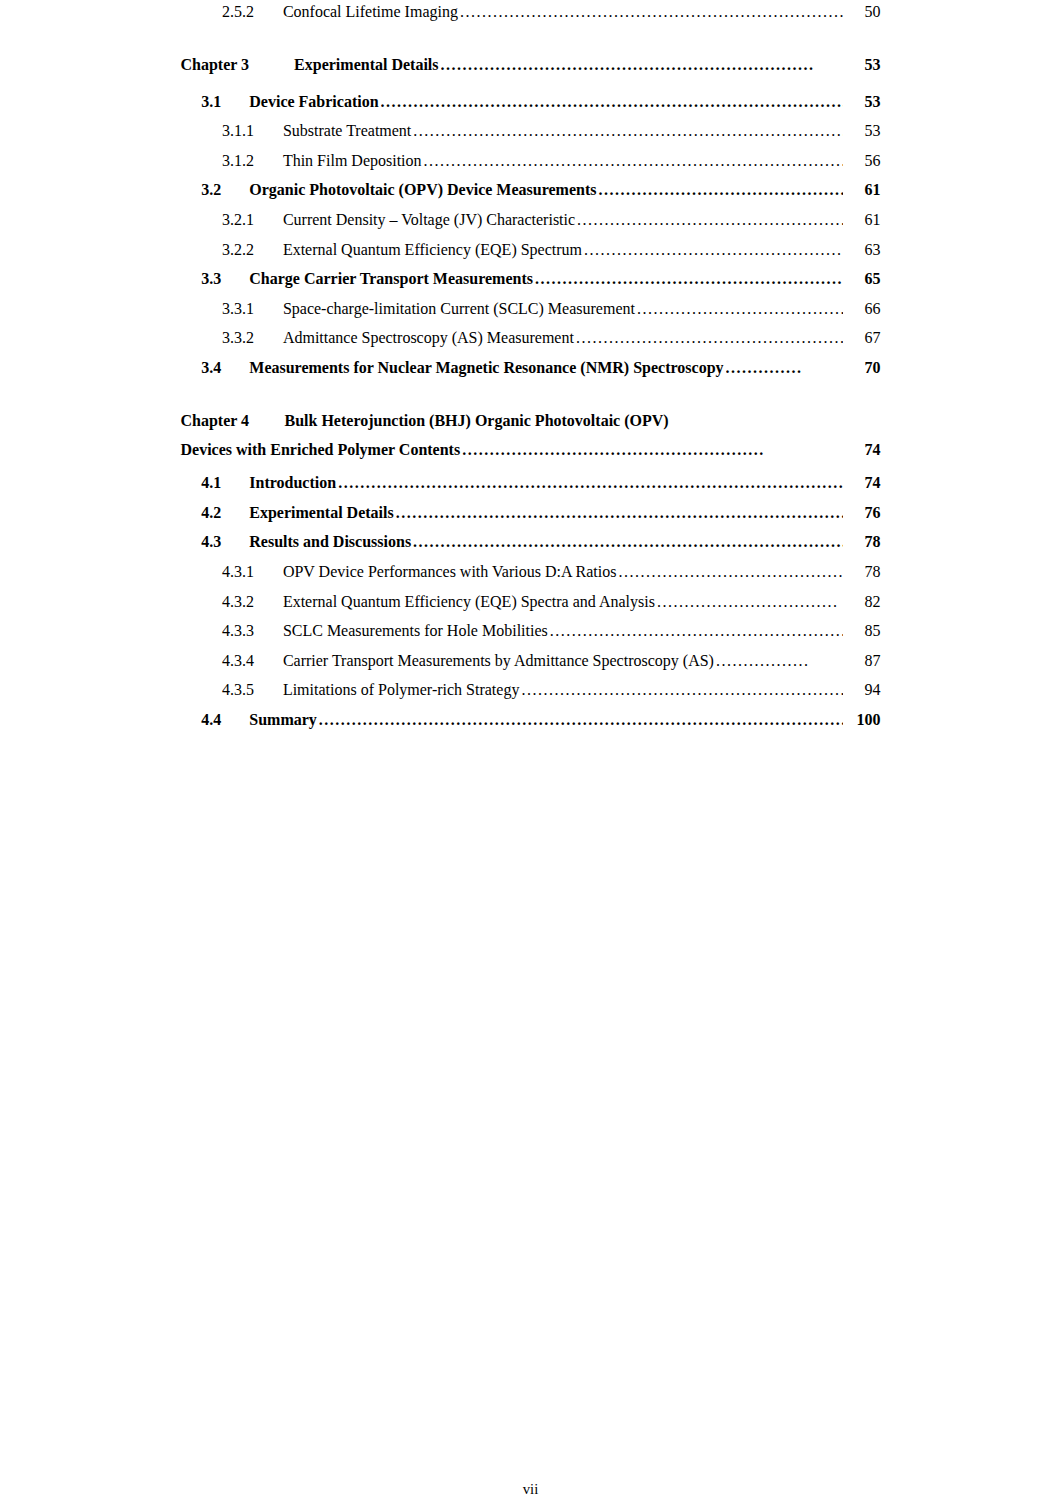2.5.2 Confocal Lifetime Imaging .................................................................................. 50
Chapter 3 Experimental Details .................................................................... 53
3.1 Device Fabrication ................................................................................................ 53
3.1.1 Substrate Treatment ............................................................................................. 53
3.1.2 Thin Film Deposition ........................................................................................... 56
3.2 Organic Photovoltaic (OPV) Device Measurements .............................................. 61
3.2.1 Current Density – Voltage (JV) Characteristic ..................................................... 61
3.2.2 External Quantum Efficiency (EQE) Spectrum .................................................... 63
3.3 Charge Carrier Transport Measurements ............................................................. 65
3.3.1 Space-charge-limitation Current (SCLC) Measurement ....................................... 66
3.3.2 Admittance Spectroscopy (AS) Measurement ...................................................... 67
3.4 Measurements for Nuclear Magnetic Resonance (NMR) Spectroscopy .............. 70
Chapter 4 Bulk Heterojunction (BHJ) Organic Photovoltaic (OPV)
Devices with Enriched Polymer Contents ....................................................... 74
4.1 Introduction .............................................................................................................. 74
4.2 Experimental Details ................................................................................................ 76
4.3 Results and Discussions ............................................................................................ 78
4.3.1 OPV Device Performances with Various D:A Ratios .......................................... 78
4.3.2 External Quantum Efficiency (EQE) Spectra and Analysis ................................. 82
4.3.3 SCLC Measurements for Hole Mobilities ........................................................... 85
4.3.4 Carrier Transport Measurements by Admittance Spectroscopy (AS) ................. 87
4.3.5 Limitations of Polymer-rich Strategy .................................................................... 94
4.4 Summary ................................................................................................................. 100
vii